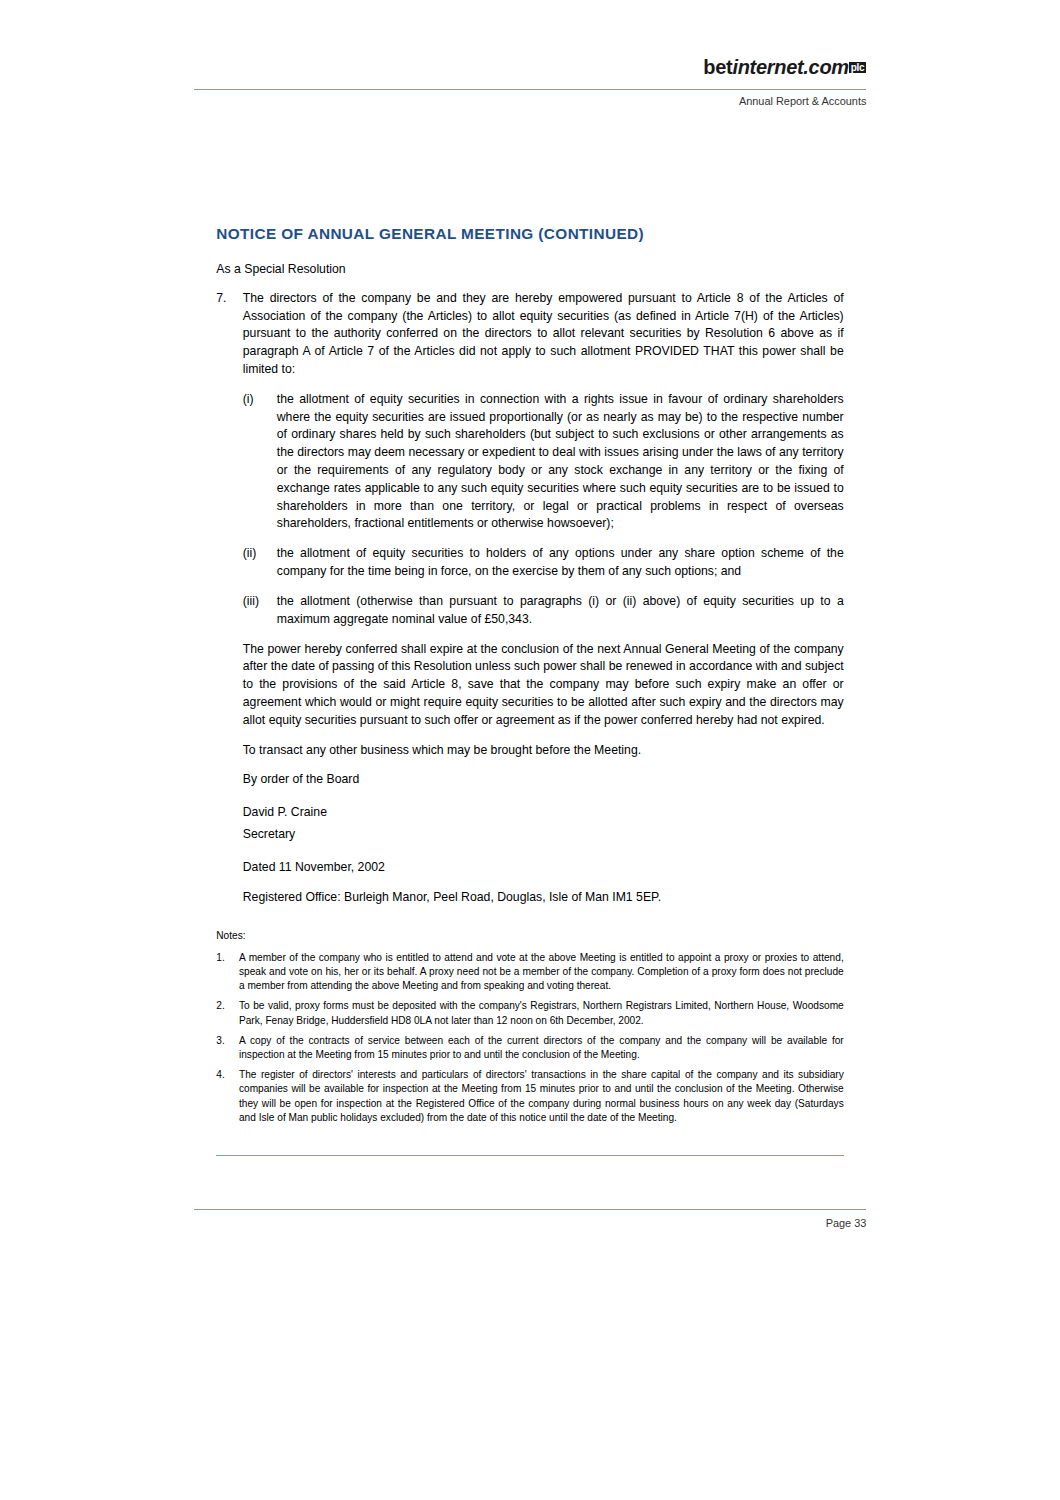bet internet.com plc
Annual Report & Accounts
NOTICE OF ANNUAL GENERAL MEETING (CONTINUED)
As a Special Resolution
7. The directors of the company be and they are hereby empowered pursuant to Article 8 of the Articles of Association of the company (the Articles) to allot equity securities (as defined in Article 7(H) of the Articles) pursuant to the authority conferred on the directors to allot relevant securities by Resolution 6 above as if paragraph A of Article 7 of the Articles did not apply to such allotment PROVIDED THAT this power shall be limited to:
(i) the allotment of equity securities in connection with a rights issue in favour of ordinary shareholders where the equity securities are issued proportionally (or as nearly as may be) to the respective number of ordinary shares held by such shareholders (but subject to such exclusions or other arrangements as the directors may deem necessary or expedient to deal with issues arising under the laws of any territory or the requirements of any regulatory body or any stock exchange in any territory or the fixing of exchange rates applicable to any such equity securities where such equity securities are to be issued to shareholders in more than one territory, or legal or practical problems in respect of overseas shareholders, fractional entitlements or otherwise howsoever);
(ii) the allotment of equity securities to holders of any options under any share option scheme of the company for the time being in force, on the exercise by them of any such options; and
(iii) the allotment (otherwise than pursuant to paragraphs (i) or (ii) above) of equity securities up to a maximum aggregate nominal value of £50,343.
The power hereby conferred shall expire at the conclusion of the next Annual General Meeting of the company after the date of passing of this Resolution unless such power shall be renewed in accordance with and subject to the provisions of the said Article 8, save that the company may before such expiry make an offer or agreement which would or might require equity securities to be allotted after such expiry and the directors may allot equity securities pursuant to such offer or agreement as if the power conferred hereby had not expired.
To transact any other business which may be brought before the Meeting.
By order of the Board
David P. Craine
Secretary
Dated 11 November, 2002
Registered Office: Burleigh Manor, Peel Road, Douglas, Isle of Man IM1 5EP.
Notes:
1. A member of the company who is entitled to attend and vote at the above Meeting is entitled to appoint a proxy or proxies to attend, speak and vote on his, her or its behalf. A proxy need not be a member of the company. Completion of a proxy form does not preclude a member from attending the above Meeting and from speaking and voting thereat.
2. To be valid, proxy forms must be deposited with the company's Registrars, Northern Registrars Limited, Northern House, Woodsome Park, Fenay Bridge, Huddersfield HD8 0LA not later than 12 noon on 6th December, 2002.
3. A copy of the contracts of service between each of the current directors of the company and the company will be available for inspection at the Meeting from 15 minutes prior to and until the conclusion of the Meeting.
4. The register of directors' interests and particulars of directors' transactions in the share capital of the company and its subsidiary companies will be available for inspection at the Meeting from 15 minutes prior to and until the conclusion of the Meeting. Otherwise they will be open for inspection at the Registered Office of the company during normal business hours on any week day (Saturdays and Isle of Man public holidays excluded) from the date of this notice until the date of the Meeting.
Page 33